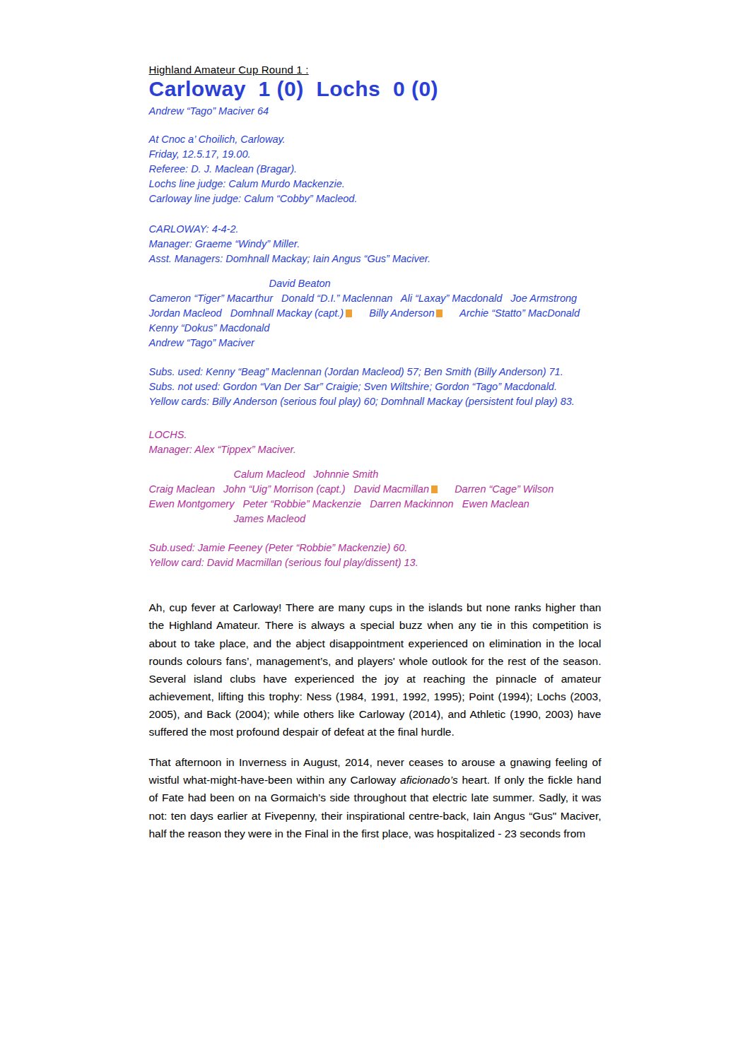Highland Amateur Cup Round 1 :
Carloway 1 (0) Lochs 0 (0)
Andrew “Tago” Maciver 64
At Cnoc a’ Choilich, Carloway.
Friday, 12.5.17, 19.00.
Referee: D. J. Maclean (Bragar).
Lochs line judge: Calum Murdo Mackenzie.
Carloway line judge: Calum “Cobby” Macleod.
CARLOWAY: 4-4-2.
Manager: Graeme “Windy” Miller.
Asst. Managers: Domhnall Mackay; Iain Angus “Gus” Maciver.
David Beaton
Cameron “Tiger” Macarthur Donald “D.I.” Maclennan Ali “Laxay” Macdonald Joe Armstrong
Jordan Macleod Domhnall Mackay (capt.) Billy Anderson Archie “Statto” MacDonald
Kenny “Dokus” Macdonald
Andrew “Tago” Maciver
Subs. used: Kenny “Beag” Maclennan (Jordan Macleod) 57; Ben Smith (Billy Anderson) 71.
Subs. not used: Gordon “Van Der Sar” Craigie; Sven Wiltshire; Gordon “Tago” Macdonald.
Yellow cards: Billy Anderson (serious foul play) 60; Domhnall Mackay (persistent foul play) 83.
LOCHS.
Manager: Alex “Tippex” Maciver.
Calum Macleod Johnnie Smith
Craig Maclean John “Uig” Morrison (capt.) David Macmillan Darren “Cage” Wilson
Ewen Montgomery Peter “Robbie” Mackenzie Darren Mackinnon Ewen Maclean
James Macleod
Sub.used: Jamie Feeney (Peter “Robbie” Mackenzie) 60.
Yellow card: David Macmillan (serious foul play/dissent) 13.
Ah, cup fever at Carloway! There are many cups in the islands but none ranks higher than the Highland Amateur. There is always a special buzz when any tie in this competition is about to take place, and the abject disappointment experienced on elimination in the local rounds colours fans’, management’s, and players' whole outlook for the rest of the season. Several island clubs have experienced the joy at reaching the pinnacle of amateur achievement, lifting this trophy: Ness (1984, 1991, 1992, 1995); Point (1994); Lochs (2003, 2005), and Back (2004); while others like Carloway (2014), and Athletic (1990, 2003) have suffered the most profound despair of defeat at the final hurdle.
That afternoon in Inverness in August, 2014, never ceases to arouse a gnawing feeling of wistful what-might-have-been within any Carloway aficionado’s heart. If only the fickle hand of Fate had been on na Gormaich’s side throughout that electric late summer. Sadly, it was not: ten days earlier at Fivepenny, their inspirational centre-back, Iain Angus “Gus" Maciver, half the reason they were in the Final in the first place, was hospitalized - 23 seconds from